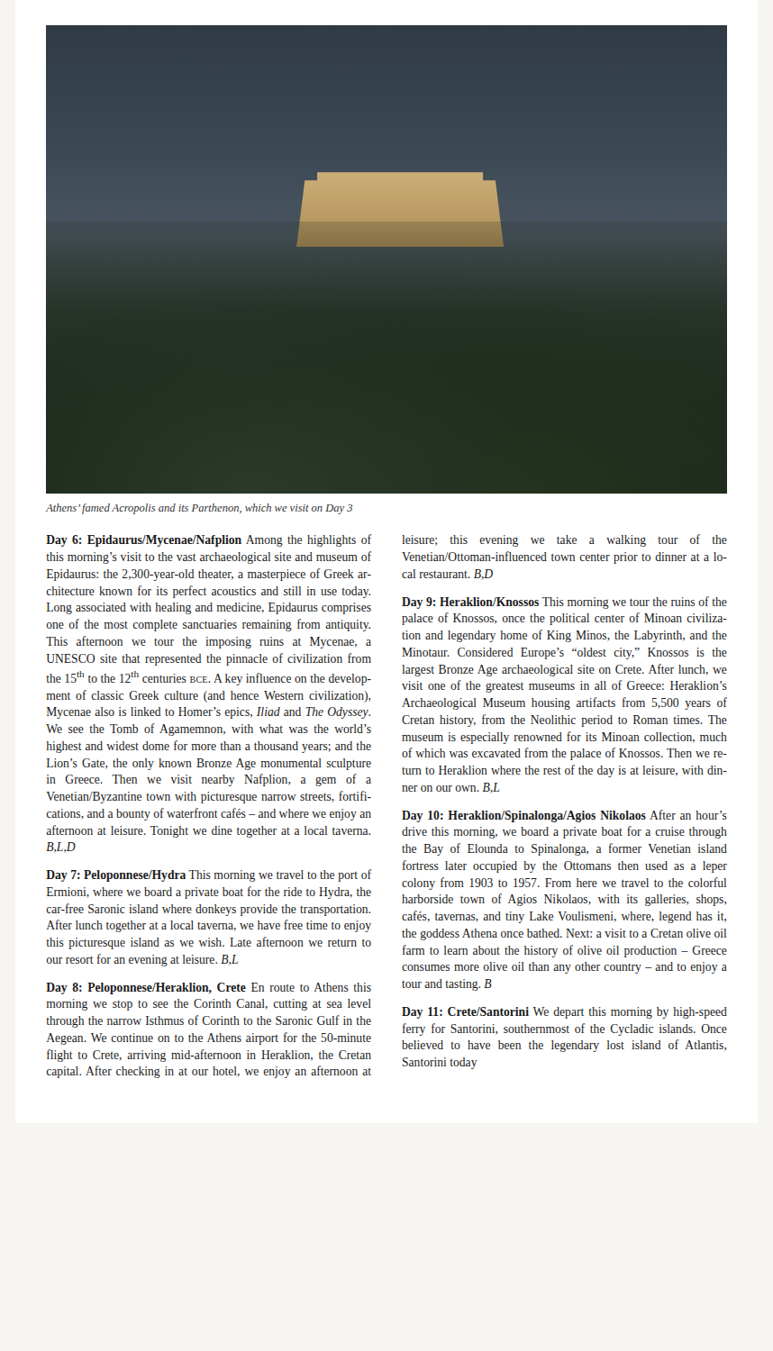Athens’ famed Acropolis and its Parthenon, which we visit on Day 3
Day 6: Epidaurus/Mycenae/Nafplion Among the highlights of this morning’s visit to the vast archaeological site and museum of Epidaurus: the 2,300-year-old theater, a masterpiece of Greek architecture known for its perfect acoustics and still in use today. Long associated with healing and medicine, Epidaurus comprises one of the most complete sanctuaries remaining from antiquity. This afternoon we tour the imposing ruins at Mycenae, a UNESCO site that represented the pinnacle of civilization from the 15th to the 12th centuries bce. A key influence on the development of classic Greek culture (and hence Western civilization), Mycenae also is linked to Homer’s epics, Iliad and The Odyssey. We see the Tomb of Agamemnon, with what was the world’s highest and widest dome for more than a thousand years; and the Lion’s Gate, the only known Bronze Age monumental sculpture in Greece. Then we visit nearby Nafplion, a gem of a Venetian/Byzantine town with picturesque narrow streets, fortifications, and a bounty of waterfront cafés – and where we enjoy an afternoon at leisure. Tonight we dine together at a local taverna. B,L,D
Day 7: Peloponnese/Hydra This morning we travel to the port of Ermioni, where we board a private boat for the ride to Hydra, the car-free Saronic island where donkeys provide the transportation. After lunch together at a local taverna, we have free time to enjoy this picturesque island as we wish. Late afternoon we return to our resort for an evening at leisure. B,L
Day 8: Peloponnese/Heraklion, Crete En route to Athens this morning we stop to see the Corinth Canal, cutting at sea level through the narrow Isthmus of Corinth to the Saronic Gulf in the Aegean. We continue on to the Athens airport for the 50-minute flight to Crete, arriving mid-afternoon in Heraklion, the Cretan capital. After checking in at our hotel, we enjoy an afternoon at leisure; this evening we take a walking tour of the Venetian/Ottoman-influenced town center prior to dinner at a local restaurant. B,D
Day 9: Heraklion/Knossos This morning we tour the ruins of the palace of Knossos, once the political center of Minoan civilization and legendary home of King Minos, the Labyrinth, and the Minotaur. Considered Europe’s “oldest city,” Knossos is the largest Bronze Age archaeological site on Crete. After lunch, we visit one of the greatest museums in all of Greece: Heraklion’s Archaeological Museum housing artifacts from 5,500 years of Cretan history, from the Neolithic period to Roman times. The museum is especially renowned for its Minoan collection, much of which was excavated from the palace of Knossos. Then we return to Heraklion where the rest of the day is at leisure, with dinner on our own. B,L
Day 10: Heraklion/Spinalonga/Agios Nikolaos After an hour’s drive this morning, we board a private boat for a cruise through the Bay of Elounda to Spinalonga, a former Venetian island fortress later occupied by the Ottomans then used as a leper colony from 1903 to 1957. From here we travel to the colorful harborside town of Agios Nikolaos, with its galleries, shops, cafés, tavernas, and tiny Lake Voulismeni, where, legend has it, the goddess Athena once bathed. Next: a visit to a Cretan olive oil farm to learn about the history of olive oil production – Greece consumes more olive oil than any other country – and to enjoy a tour and tasting. B
Day 11: Crete/Santorini We depart this morning by high-speed ferry for Santorini, southernmost of the Cycladic islands. Once believed to have been the legendary lost island of Atlantis, Santorini today